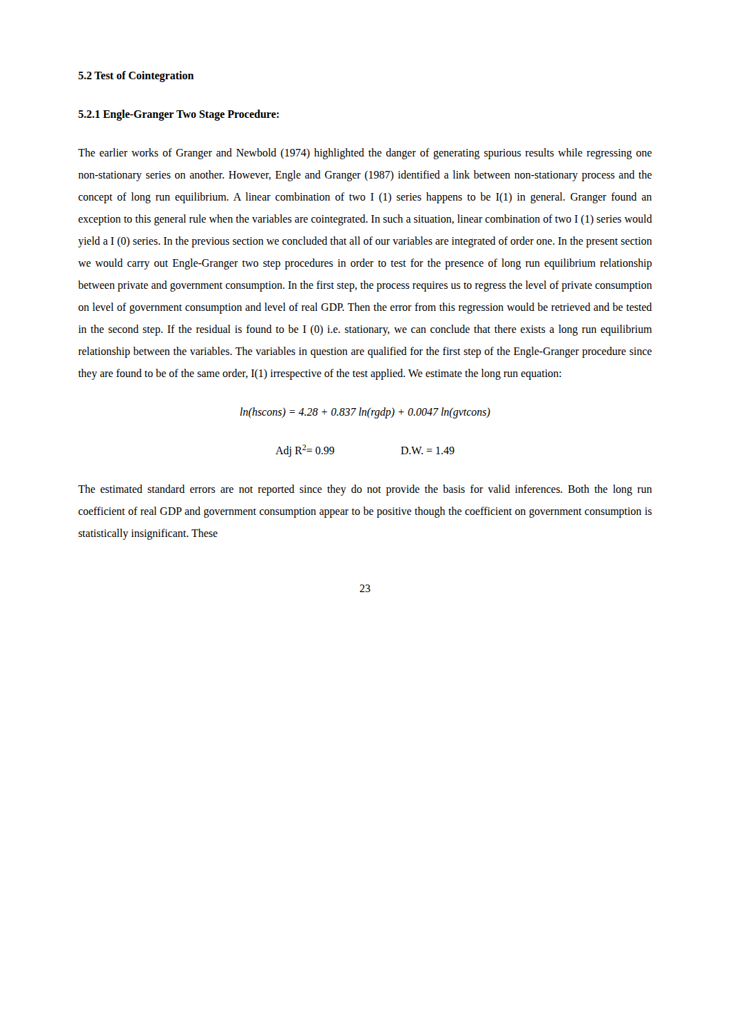5.2 Test of Cointegration
5.2.1 Engle-Granger Two Stage Procedure:
The earlier works of Granger and Newbold (1974) highlighted the danger of generating spurious results while regressing one non-stationary series on another. However, Engle and Granger (1987) identified a link between non-stationary process and the concept of long run equilibrium. A linear combination of two I (1) series happens to be I(1) in general. Granger found an exception to this general rule when the variables are cointegrated. In such a situation, linear combination of two I (1) series would yield a I (0) series. In the previous section we concluded that all of our variables are integrated of order one. In the present section we would carry out Engle-Granger two step procedures in order to test for the presence of long run equilibrium relationship between private and government consumption. In the first step, the process requires us to regress the level of private consumption on level of government consumption and level of real GDP. Then the error from this regression would be retrieved and be tested in the second step. If the residual is found to be I (0) i.e. stationary, we can conclude that there exists a long run equilibrium relationship between the variables. The variables in question are qualified for the first step of the Engle-Granger procedure since they are found to be of the same order, I(1) irrespective of the test applied. We estimate the long run equation:
ln(hscons) = 4.28 + 0.837 ln(rgdp) + 0.0047 ln(gvtcons)
Adj R2= 0.99 D.W. = 1.49
The estimated standard errors are not reported since they do not provide the basis for valid inferences. Both the long run coefficient of real GDP and government consumption appear to be positive though the coefficient on government consumption is statistically insignificant. These
23